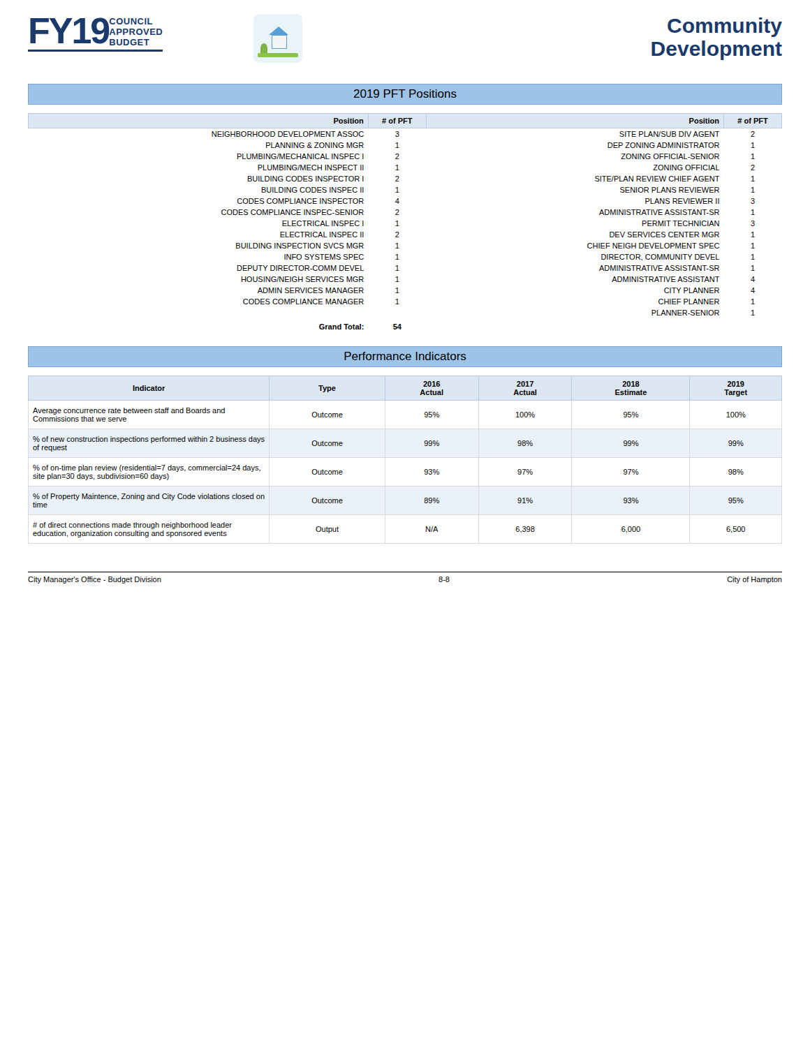FY19 COUNCIL
APPROVED
BUDGET
Community
Development
2019 PFT Positions
| Position | # of PFT | Position | # of PFT |
| --- | --- | --- | --- |
| NEIGHBORHOOD DEVELOPMENT ASSOC | 3 | SITE PLAN/SUB DIV AGENT | 2 |
| PLANNING & ZONING MGR | 1 | DEP ZONING ADMINISTRATOR | 1 |
| PLUMBING/MECHANICAL INSPEC I | 2 | ZONING OFFICIAL-SENIOR | 1 |
| PLUMBING/MECH INSPECT II | 1 | ZONING OFFICIAL | 2 |
| BUILDING CODES INSPECTOR I | 2 | SITE/PLAN REVIEW CHIEF AGENT | 1 |
| BUILDING CODES INSPEC II | 1 | SENIOR PLANS REVIEWER | 1 |
| CODES COMPLIANCE INSPECTOR | 4 | PLANS REVIEWER II | 3 |
| CODES COMPLIANCE INSPEC-SENIOR | 2 | ADMINISTRATIVE ASSISTANT-SR | 1 |
| ELECTRICAL INSPEC I | 1 | PERMIT TECHNICIAN | 3 |
| ELECTRICAL INSPEC II | 2 | DEV SERVICES CENTER MGR | 1 |
| BUILDING INSPECTION SVCS MGR | 1 | CHIEF NEIGH DEVELOPMENT SPEC | 1 |
| INFO SYSTEMS SPEC | 1 | DIRECTOR, COMMUNITY DEVEL | 1 |
| DEPUTY DIRECTOR-COMM DEVEL | 1 | ADMINISTRATIVE ASSISTANT-SR | 1 |
| HOUSING/NEIGH SERVICES MGR | 1 | ADMINISTRATIVE ASSISTANT | 4 |
| ADMIN SERVICES MANAGER | 1 | CITY PLANNER | 4 |
| CODES COMPLIANCE MANAGER | 1 | CHIEF PLANNER | 1 |
| | | PLANNER-SENIOR | 1 |
| Grand Total: | 54 | | |
Performance Indicators
| Indicator | Type | 2016 Actual | 2017 Actual | 2018 Estimate | 2019 Target |
| --- | --- | --- | --- | --- | --- |
| Average concurrence rate between staff and Boards and Commissions that we serve | Outcome | 95% | 100% | 95% | 100% |
| % of new construction inspections performed within 2 business days of request | Outcome | 99% | 98% | 99% | 99% |
| % of on-time plan review (residential=7 days, commercial=24 days, site plan=30 days, subdivision=60 days) | Outcome | 93% | 97% | 97% | 98% |
| % of Property Maintence, Zoning and City Code violations closed on time | Outcome | 89% | 91% | 93% | 95% |
| # of direct connections made through neighborhood leader education, organization consulting and sponsored events | Output | N/A | 6,398 | 6,000 | 6,500 |
City Manager's Office - Budget Division
8-8
City of Hampton